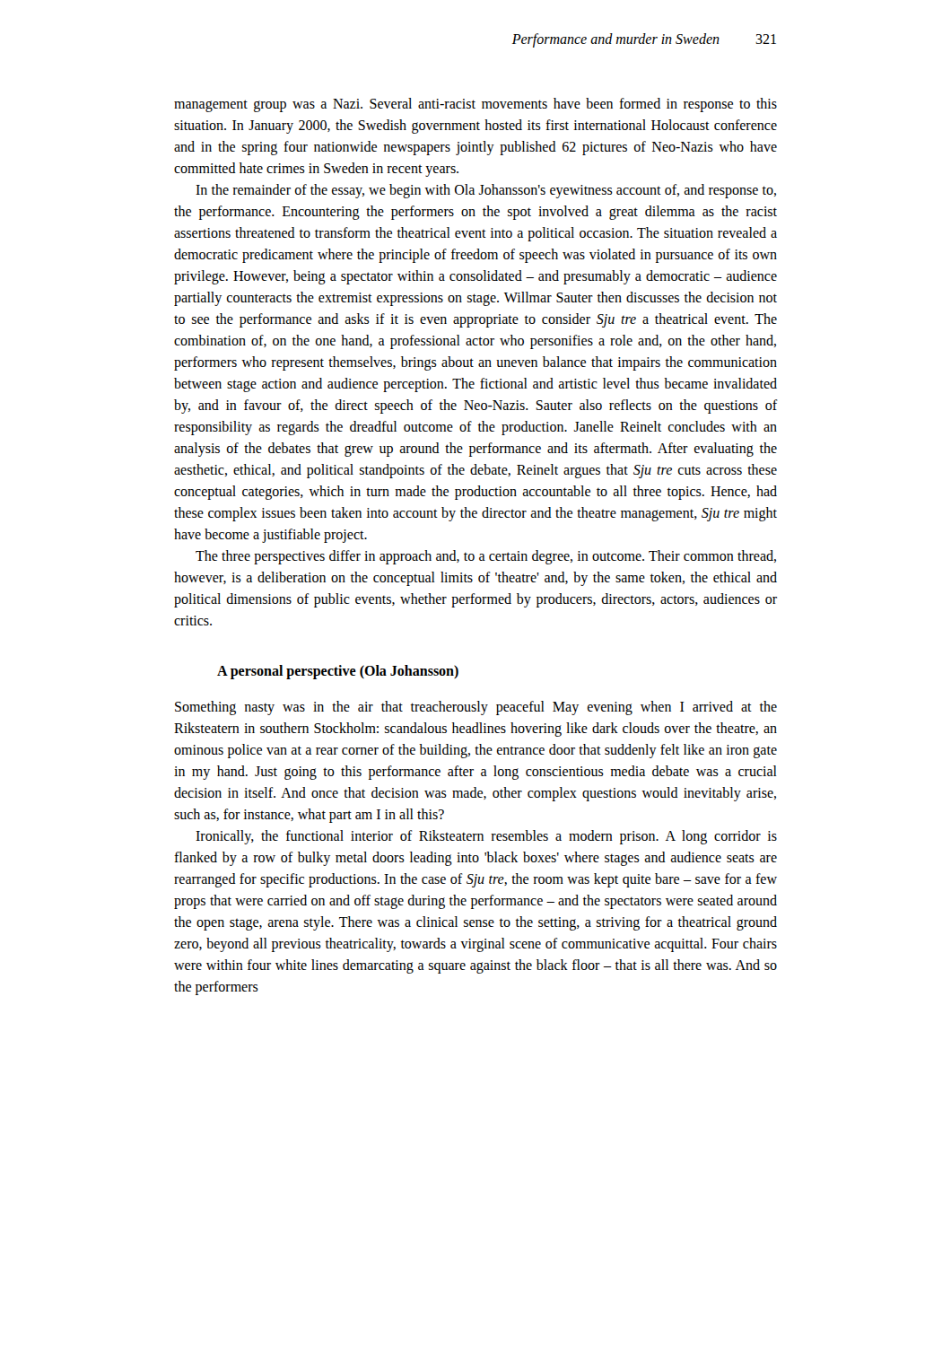Performance and murder in Sweden 321
management group was a Nazi. Several anti-racist movements have been formed in response to this situation. In January 2000, the Swedish government hosted its first international Holocaust conference and in the spring four nationwide newspapers jointly published 62 pictures of Neo-Nazis who have committed hate crimes in Sweden in recent years.
In the remainder of the essay, we begin with Ola Johansson's eyewitness account of, and response to, the performance. Encountering the performers on the spot involved a great dilemma as the racist assertions threatened to transform the theatrical event into a political occasion. The situation revealed a democratic predicament where the principle of freedom of speech was violated in pursuance of its own privilege. However, being a spectator within a consolidated – and presumably a democratic – audience partially counteracts the extremist expressions on stage. Willmar Sauter then discusses the decision not to see the performance and asks if it is even appropriate to consider Sju tre a theatrical event. The combination of, on the one hand, a professional actor who personifies a role and, on the other hand, performers who represent themselves, brings about an uneven balance that impairs the communication between stage action and audience perception. The fictional and artistic level thus became invalidated by, and in favour of, the direct speech of the Neo-Nazis. Sauter also reflects on the questions of responsibility as regards the dreadful outcome of the production. Janelle Reinelt concludes with an analysis of the debates that grew up around the performance and its aftermath. After evaluating the aesthetic, ethical, and political standpoints of the debate, Reinelt argues that Sju tre cuts across these conceptual categories, which in turn made the production accountable to all three topics. Hence, had these complex issues been taken into account by the director and the theatre management, Sju tre might have become a justifiable project.
The three perspectives differ in approach and, to a certain degree, in outcome. Their common thread, however, is a deliberation on the conceptual limits of 'theatre' and, by the same token, the ethical and political dimensions of public events, whether performed by producers, directors, actors, audiences or critics.
A personal perspective (Ola Johansson)
Something nasty was in the air that treacherously peaceful May evening when I arrived at the Riksteatern in southern Stockholm: scandalous headlines hovering like dark clouds over the theatre, an ominous police van at a rear corner of the building, the entrance door that suddenly felt like an iron gate in my hand. Just going to this performance after a long conscientious media debate was a crucial decision in itself. And once that decision was made, other complex questions would inevitably arise, such as, for instance, what part am I in all this?
Ironically, the functional interior of Riksteatern resembles a modern prison. A long corridor is flanked by a row of bulky metal doors leading into 'black boxes' where stages and audience seats are rearranged for specific productions. In the case of Sju tre, the room was kept quite bare – save for a few props that were carried on and off stage during the performance – and the spectators were seated around the open stage, arena style. There was a clinical sense to the setting, a striving for a theatrical ground zero, beyond all previous theatricality, towards a virginal scene of communicative acquittal. Four chairs were within four white lines demarcating a square against the black floor – that is all there was. And so the performers